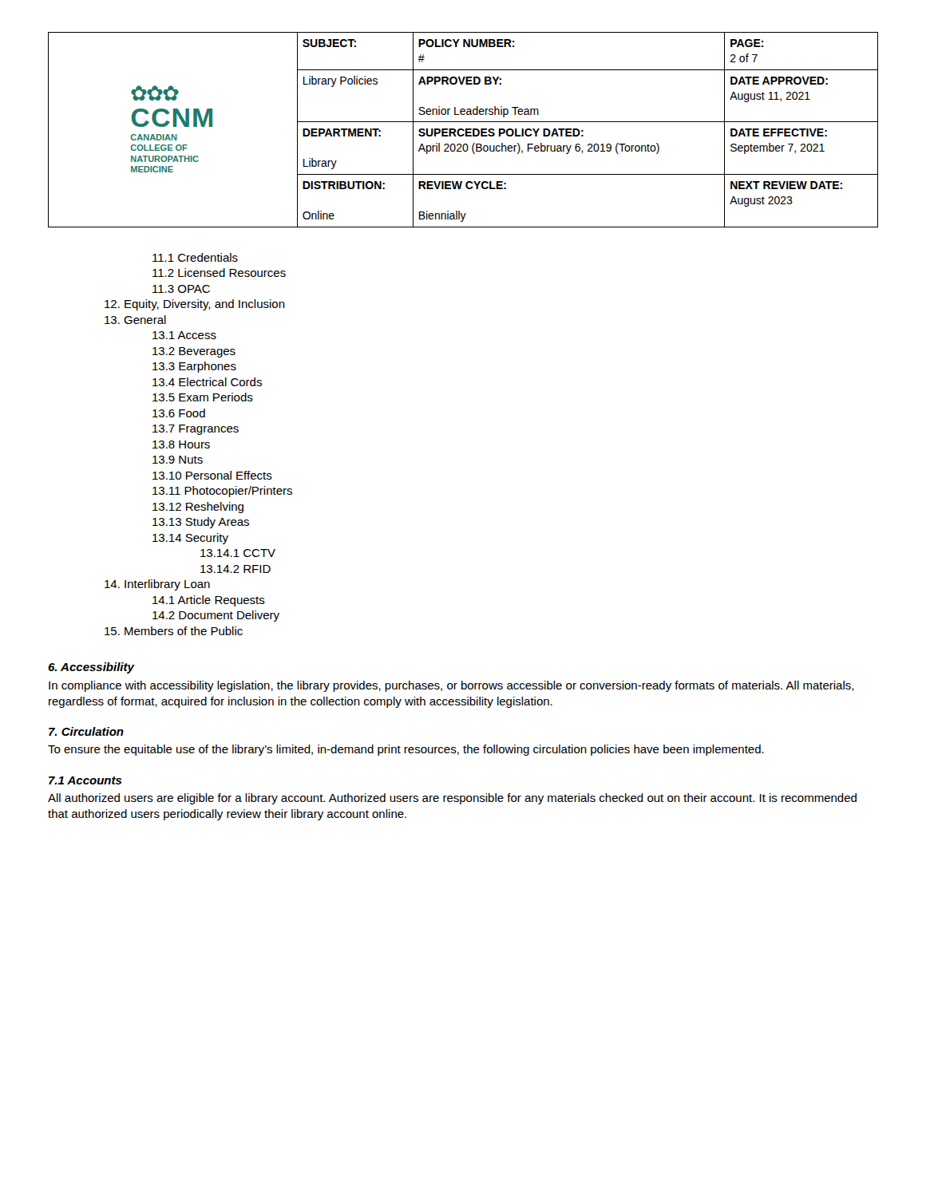| ✿✿✿ CCNM CANADIAN COLLEGE OF NATUROPATHIC MEDICINE | SUBJECT: | POLICY NUMBER: # | PAGE: 2 of 7 |
| Library Policies | APPROVED BY: Senior Leadership Team | DATE APPROVED: August 11, 2021 |
| DEPARTMENT: Library | SUPERCEDES POLICY DATED: April 2020 (Boucher), February 6, 2019 (Toronto) | DATE EFFECTIVE: September 7, 2021 |
| DISTRIBUTION: Online | REVIEW CYCLE: Biennially | NEXT REVIEW DATE: August 2023 |
11.1 Credentials
11.2 Licensed Resources
11.3 OPAC
12. Equity, Diversity, and Inclusion
13. General
13.1 Access
13.2 Beverages
13.3 Earphones
13.4 Electrical Cords
13.5 Exam Periods
13.6 Food
13.7 Fragrances
13.8 Hours
13.9 Nuts
13.10 Personal Effects
13.11 Photocopier/Printers
13.12 Reshelving
13.13 Study Areas
13.14 Security
13.14.1 CCTV
13.14.2 RFID
14. Interlibrary Loan
14.1 Article Requests
14.2 Document Delivery
15. Members of the Public
6. Accessibility
In compliance with accessibility legislation, the library provides, purchases, or borrows accessible or conversion-ready formats of materials. All materials, regardless of format, acquired for inclusion in the collection comply with accessibility legislation.
7. Circulation
To ensure the equitable use of the library’s limited, in-demand print resources, the following circulation policies have been implemented.
7.1 Accounts
All authorized users are eligible for a library account. Authorized users are responsible for any materials checked out on their account. It is recommended that authorized users periodically review their library account online.